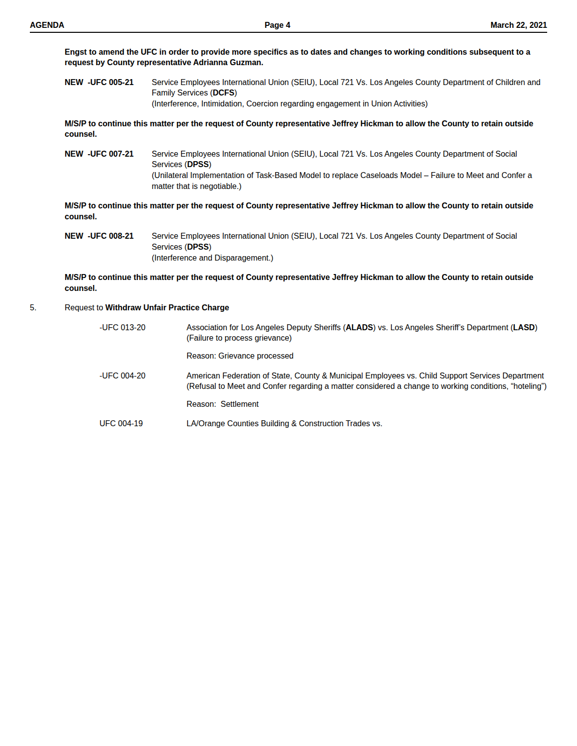AGENDA
Page 4
March 22, 2021
Engst to amend the UFC in order to provide more specifics as to dates and changes to working conditions subsequent to a request by County representative Adrianna Guzman.
NEW -UFC 005-21
Service Employees International Union (SEIU), Local 721 Vs. Los Angeles County Department of Children and Family Services (DCFS)
(Interference, Intimidation, Coercion regarding engagement in Union Activities)
M/S/P to continue this matter per the request of County representative Jeffrey Hickman to allow the County to retain outside counsel.
NEW -UFC 007-21
Service Employees International Union (SEIU), Local 721 Vs. Los Angeles County Department of Social Services (DPSS)
(Unilateral Implementation of Task-Based Model to replace Caseloads Model – Failure to Meet and Confer a matter that is negotiable.)
M/S/P to continue this matter per the request of County representative Jeffrey Hickman to allow the County to retain outside counsel.
NEW -UFC 008-21
Service Employees International Union (SEIU), Local 721 Vs. Los Angeles County Department of Social Services (DPSS)
(Interference and Disparagement.)
M/S/P to continue this matter per the request of County representative Jeffrey Hickman to allow the County to retain outside counsel.
5.
Request to Withdraw Unfair Practice Charge
-UFC 013-20
Association for Los Angeles Deputy Sheriffs (ALADS) vs. Los Angeles Sheriff’s Department (LASD)
(Failure to process grievance)
Reason: Grievance processed
-UFC 004-20
American Federation of State, County & Municipal Employees vs. Child Support Services Department
(Refusal to Meet and Confer regarding a matter considered a change to working conditions, “hoteling”)
Reason: Settlement
UFC 004-19
LA/Orange Counties Building & Construction Trades vs.